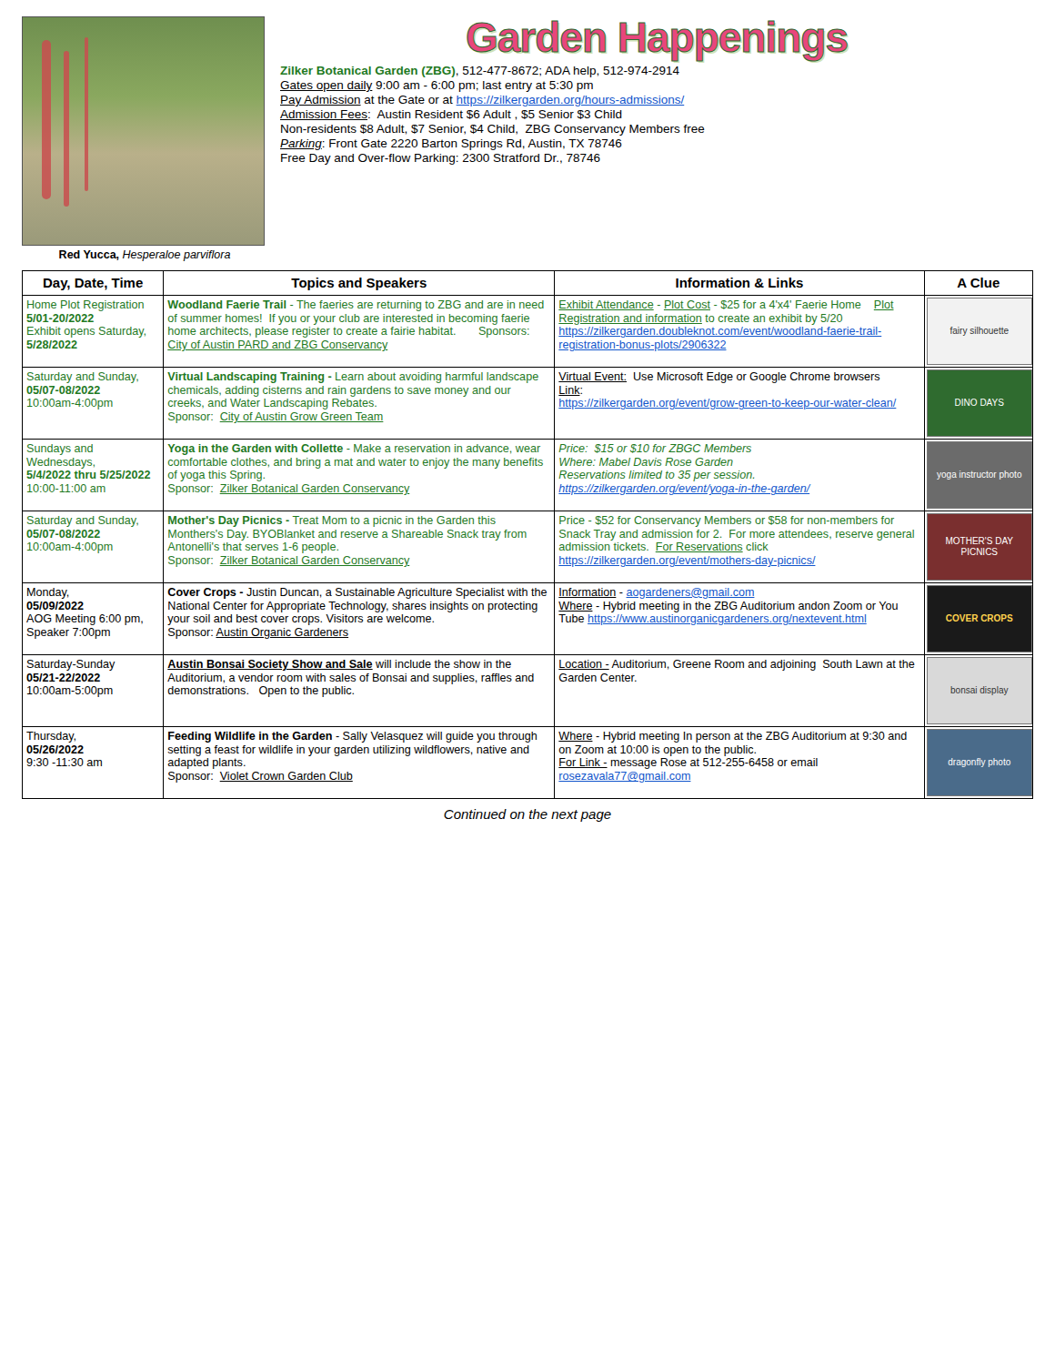Red Yucca, Hesperaloe parviflora
Garden Happenings
Zilker Botanical Garden (ZBG), 512-477-8672; ADA help, 512-974-2914
Gates open daily 9:00 am - 6:00 pm; last entry at 5:30 pm
Pay Admission at the Gate or at https://zilkergarden.org/hours-admissions/
Admission Fees: Austin Resident $6 Adult , $5 Senior $3 Child
Non-residents $8 Adult, $7 Senior, $4 Child, ZBG Conservancy Members free
Parking: Front Gate 2220 Barton Springs Rd, Austin, TX 78746
Free Day and Over-flow Parking: 2300 Stratford Dr., 78746
| Day, Date, Time | Topics and Speakers | Information & Links | A Clue |
| --- | --- | --- | --- |
| Home Plot Registration 5/01-20/2022 Exhibit opens Saturday, 5/28/2022 | Woodland Faerie Trail - The faeries are returning to ZBG and are in need of summer homes! If you or your club are interested in becoming faerie home architects, please register to create a fairie habitat. Sponsors: City of Austin PARD and ZBG Conservancy | Exhibit Attendance - Plot Cost - $25 for a 4'x4' Faerie Home Plot Registration and information to create an exhibit by 5/20 https://zilkergarden.doubleknot.com/event/woodland-faerie-trail-registration-bonus-plots/2906322 | fairy silhouette |
| Saturday and Sunday, 05/07-08/2022 10:00am-4:00pm | Virtual Landscaping Training - Learn about avoiding harmful landscape chemicals, adding cisterns and rain gardens to save money and our creeks, and Water Landscaping Rebates. Sponsor: City of Austin Grow Green Team | Virtual Event: Use Microsoft Edge or Google Chrome browsers Link : https://zilkergarden.org/event/grow-green-to-keep-our-water-clean/ | DINO DAYS |
| Sundays and Wednesdays, 5/4/2022 thru 5/25/2022 10:00-11:00 am | Yoga in the Garden with Collette - Make a reservation in advance, wear comfortable clothes, and bring a mat and water to enjoy the many benefits of yoga this Spring. Sponsor: Zilker Botanical Garden Conservancy | Price: $15 or $10 for ZBGC Members Where: Mabel Davis Rose Garden Reservations limited to 35 per session. https://zilkergarden.org/event/yoga-in-the-garden/ | yoga instructor photo |
| Saturday and Sunday, 05/07-08/2022 10:00am-4:00pm | Mother's Day Picnics - Treat Mom to a picnic in the Garden this Monthers's Day. BYOBlanket and reserve a Shareable Snack tray from Antonelli's that serves 1-6 people. Sponsor: Zilker Botanical Garden Conservancy | Price - $52 for Conservancy Members or $58 for non-members for Snack Tray and admission for 2. For more attendees, reserve general admission tickets. For Reservations click https://zilkergarden.org/event/mothers-day-picnics/ | MOTHER'S DAY PICNICS |
| Monday, 05/09/2022 AOG Meeting 6:00 pm, Speaker 7:00pm | Cover Crops - Justin Duncan, a Sustainable Agriculture Specialist with the National Center for Appropriate Technology, shares insights on protecting your soil and best cover crops. Visitors are welcome. Sponsor: Austin Organic Gardeners | Information - aogardeners@gmail.com Where - Hybrid meeting in the ZBG Auditorium andon Zoom or You Tube https://www.austinorganicgardeners.org/nextevent.html | COVER CROPS |
| Saturday-Sunday 05/21-22/2022 10:00am-5:00pm | Austin Bonsai Society Show and Sale will include the show in the Auditorium, a vendor room with sales of Bonsai and supplies, raffles and demonstrations. Open to the public. | Location - Auditorium, Greene Room and adjoining South Lawn at the Garden Center. | bonsai display |
| Thursday, 05/26/2022 9:30 -11:30 am | Feeding Wildlife in the Garden - Sally Velasquez will guide you through setting a feast for wildlife in your garden utilizing wildflowers, native and adapted plants. Sponsor: Violet Crown Garden Club | Where - Hybrid meeting In person at the ZBG Auditorium at 9:30 and on Zoom at 10:00 is open to the public. For Link - message Rose at 512-255-6458 or email rosezavala77@gmail.com | dragonfly photo |
Continued on the next page